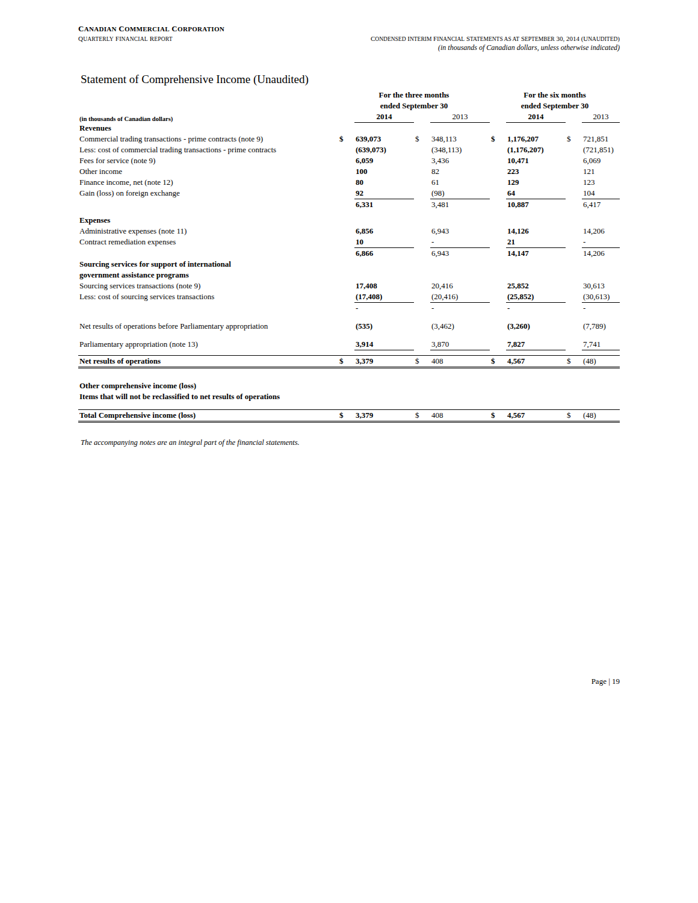CANADIAN COMMERCIAL CORPORATION
QUARTERLY FINANCIAL REPORT
CONDENSED INTERIM FINANCIAL STATEMENTS AS AT SEPTEMBER 30, 2014 (UNAUDITED)
(in thousands of Canadian dollars, unless otherwise indicated)
Statement of Comprehensive Income (Unaudited)
| | For the three months | For the six months |
| | ended September 30 | ended September 30 |
| (in thousands of Canadian dollars) | | 2014 | | 2013 | | 2014 | | 2013 |
| Revenues | |
| Commercial trading transactions - prime contracts (note 9) | $ | 639,073 | $ | 348,113 | $ | 1,176,207 | $ | 721,851 |
| Less: cost of commercial trading transactions - prime contracts | | (639,073) | | (348,113) | | (1,176,207) | | (721,851) |
| Fees for service (note 9) | | 6,059 | | 3,436 | | 10,471 | | 6,069 |
| Other income | | 100 | | 82 | | 223 | | 121 |
| Finance income, net (note 12) | | 80 | | 61 | | 129 | | 123 |
| Gain (loss) on foreign exchange | | 92 | | (98) | | 64 | | 104 |
| | | 6,331 | | 3,481 | | 10,887 | | 6,417 |
| Expenses | |
| Administrative expenses (note 11) | | 6,856 | | 6,943 | | 14,126 | | 14,206 |
| Contract remediation expenses | | 10 | | - | | 21 | | - |
| | | 6,866 | | 6,943 | | 14,147 | | 14,206 |
| Sourcing services for support of international | |
| government assistance programs | |
| Sourcing services transactions (note 9) | | 17,408 | | 20,416 | | 25,852 | | 30,613 |
| Less: cost of sourcing services transactions | | (17,408) | | (20,416) | | (25,852) | | (30,613) |
| | | - | | - | | - | | - |
| Net results of operations before Parliamentary appropriation | | (535) | | (3,462) | | (3,260) | | (7,789) |
| Parliamentary appropriation (note 13) | | 3,914 | | 3,870 | | 7,827 | | 7,741 |
| Net results of operations | $ | 3,379 | $ | 408 | $ | 4,567 | $ | (48) |
| Other comprehensive income (loss) | |
| Items that will not be reclassified to net results of operations | |
| Total Comprehensive income (loss) | $ | 3,379 | $ | 408 | $ | 4,567 | $ | (48) |
The accompanying notes are an integral part of the financial statements.
Page | 19